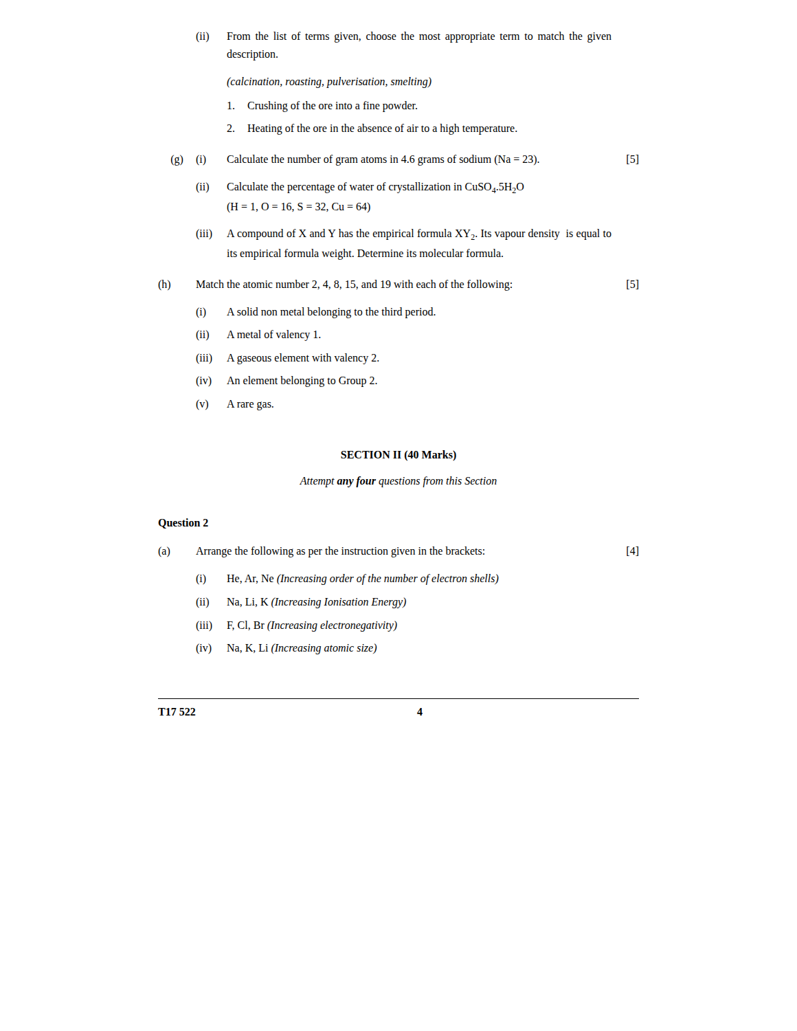(ii)
From the list of terms given, choose the most appropriate term to match the given description.
(calcination, roasting, pulverisation, smelting)
1.
Crushing of the ore into a fine powder.
2.
Heating of the ore in the absence of air to a high temperature.
(g)
(i)
Calculate the number of gram atoms in 4.6 grams of sodium (Na = 23).
[5]
(ii)
Calculate the percentage of water of crystallization in CuSO4.5H2O
(H = 1, O = 16, S = 32, Cu = 64)
(iii)
A compound of X and Y has the empirical formula XY2. Its vapour density is equal to its empirical formula weight. Determine its molecular formula.
(h)
Match the atomic number 2, 4, 8, 15, and 19 with each of the following:
[5]
(i)
A solid non metal belonging to the third period.
(ii)
A metal of valency 1.
(iii)
A gaseous element with valency 2.
(iv)
An element belonging to Group 2.
(v)
A rare gas.
SECTION II (40 Marks)
Attempt any four questions from this Section
Question 2
(a)
Arrange the following as per the instruction given in the brackets:
[4]
(i)
He, Ar, Ne (Increasing order of the number of electron shells)
(ii)
Na, Li, K (Increasing Ionisation Energy)
(iii)
F, Cl, Br (Increasing electronegativity)
(iv)
Na, K, Li (Increasing atomic size)
T17 522 4